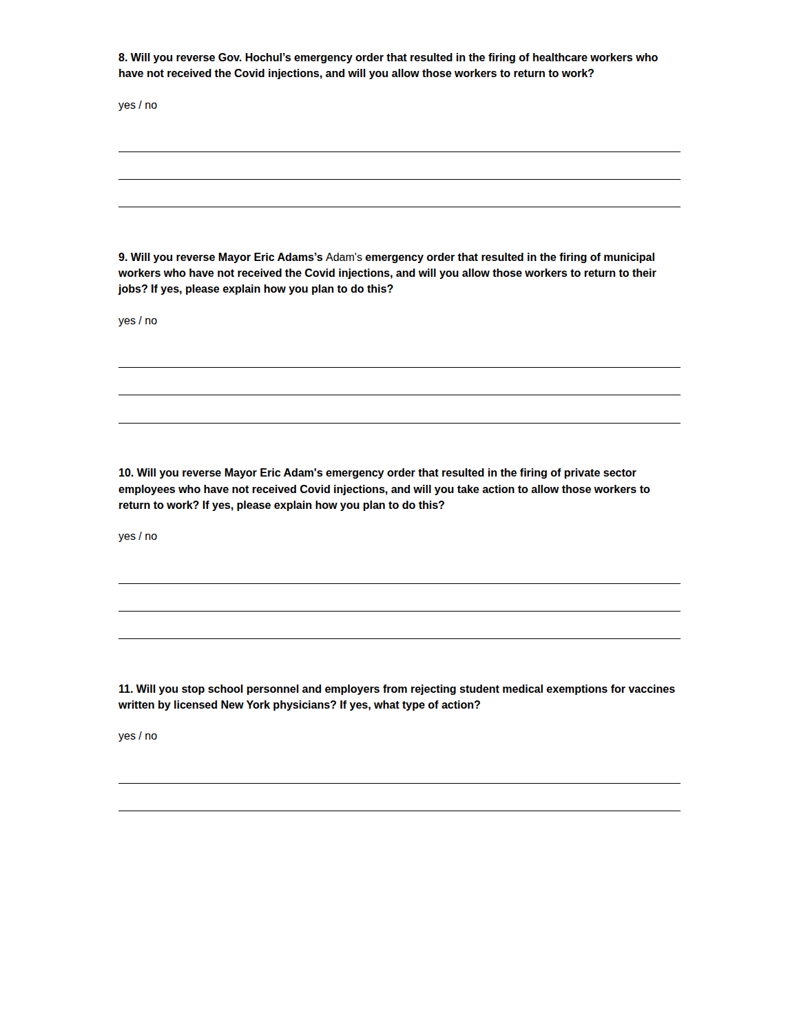8. Will you reverse Gov. Hochul’s emergency order that resulted in the firing of healthcare workers who have not received the Covid injections, and will you allow those workers to return to work?
yes / no
9. Will you reverse Mayor Eric Adams’s Adam's emergency order that resulted in the firing of municipal workers who have not received the Covid injections, and will you allow those workers to return to their jobs? If yes, please explain how you plan to do this?
yes / no
10. Will you reverse Mayor Eric Adam's emergency order that resulted in the firing of private sector employees who have not received Covid injections, and will you take action to allow those workers to return to work? If yes, please explain how you plan to do this?
yes / no
11. Will you stop school personnel and employers from rejecting student medical exemptions for vaccines written by licensed New York physicians? If yes, what type of action?
yes / no